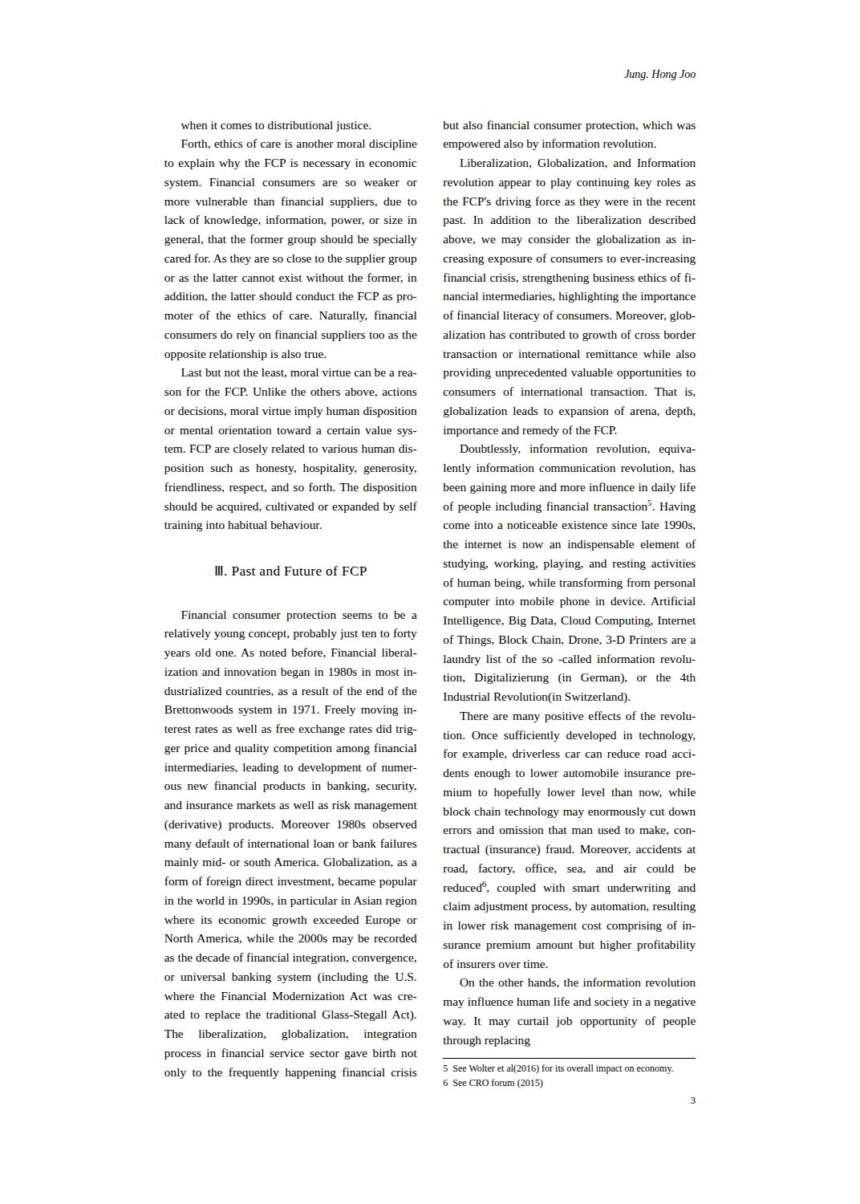Jung. Hong Joo
when it comes to distributional justice.
Forth, ethics of care is another moral discipline to explain why the FCP is necessary in economic system. Financial consumers are so weaker or more vulnerable than financial suppliers, due to lack of knowledge, information, power, or size in general, that the former group should be specially cared for. As they are so close to the supplier group or as the latter cannot exist without the former, in addition, the latter should conduct the FCP as promoter of the ethics of care. Naturally, financial consumers do rely on financial suppliers too as the opposite relationship is also true.
Last but not the least, moral virtue can be a reason for the FCP. Unlike the others above, actions or decisions, moral virtue imply human disposition or mental orientation toward a certain value system. FCP are closely related to various human disposition such as honesty, hospitality, generosity, friendliness, respect, and so forth. The disposition should be acquired, cultivated or expanded by self training into habitual behaviour.
Ⅲ. Past and Future of FCP
Financial consumer protection seems to be a relatively young concept, probably just ten to forty years old one. As noted before, Financial liberalization and innovation began in 1980s in most industrialized countries, as a result of the end of the Brettonwoods system in 1971. Freely moving interest rates as well as free exchange rates did trigger price and quality competition among financial intermediaries, leading to development of numerous new financial products in banking, security, and insurance markets as well as risk management (derivative) products. Moreover 1980s observed many default of international loan or bank failures mainly mid- or south America. Globalization, as a form of foreign direct investment, became popular in the world in 1990s, in particular in Asian region where its economic growth exceeded Europe or North America, while the 2000s may be recorded as the decade of financial integration, convergence, or universal banking system (including the U.S. where the Financial Modernization Act was created to replace the traditional Glass-Stegall Act). The liberalization, globalization, integration process in financial service sector gave birth not only to the frequently happening financial crisis but also financial consumer protection, which was empowered also by information revolution.
Liberalization, Globalization, and Information revolution appear to play continuing key roles as the FCP's driving force as they were in the recent past. In addition to the liberalization described above, we may consider the globalization as increasing exposure of consumers to ever-increasing financial crisis, strengthening business ethics of financial intermediaries, highlighting the importance of financial literacy of consumers. Moreover, globalization has contributed to growth of cross border transaction or international remittance while also providing unprecedented valuable opportunities to consumers of international transaction. That is, globalization leads to expansion of arena, depth, importance and remedy of the FCP.
Doubtlessly, information revolution, equivalently information communication revolution, has been gaining more and more influence in daily life of people including financial transaction5. Having come into a noticeable existence since late 1990s, the internet is now an indispensable element of studying, working, playing, and resting activities of human being, while transforming from personal computer into mobile phone in device. Artificial Intelligence, Big Data, Cloud Computing, Internet of Things, Block Chain, Drone, 3-D Printers are a laundry list of the so -called information revolution, Digitalizierung (in German), or the 4th Industrial Revolution(in Switzerland).
There are many positive effects of the revolution. Once sufficiently developed in technology, for example, driverless car can reduce road accidents enough to lower automobile insurance premium to hopefully lower level than now, while block chain technology may enormously cut down errors and omission that man used to make, contractual (insurance) fraud. Moreover, accidents at road, factory, office, sea, and air could be reduced6, coupled with smart underwriting and claim adjustment process, by automation, resulting in lower risk management cost comprising of insurance premium amount but higher profitability of insurers over time.
On the other hands, the information revolution may influence human life and society in a negative way. It may curtail job opportunity of people through replacing
5 See Wolter et al(2016) for its overall impact on economy.
6 See CRO forum (2015)
3